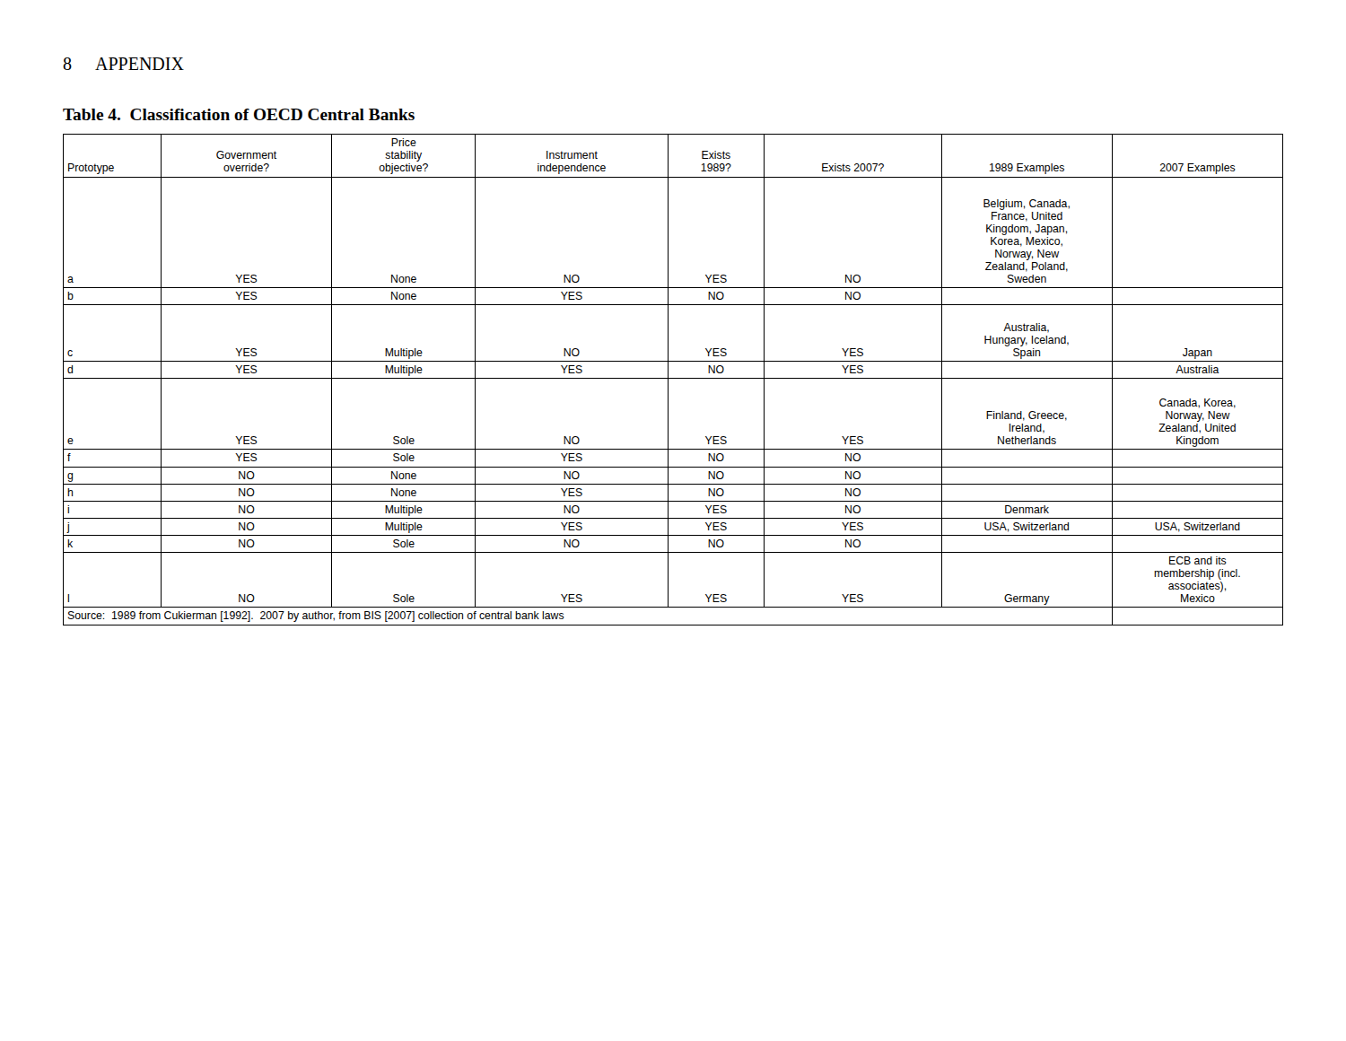8 APPENDIX
Table 4. Classification of OECD Central Banks
| Prototype | Government override? | Price stability objective? | Instrument independence | Exists 1989? | Exists 2007? | 1989 Examples | 2007 Examples |
| --- | --- | --- | --- | --- | --- | --- | --- |
| a | YES | None | NO | YES | NO | Belgium, Canada, France, United Kingdom, Japan, Korea, Mexico, Norway, New Zealand, Poland, Sweden | |
| b | YES | None | YES | NO | NO | | |
| c | YES | Multiple | NO | YES | YES | Australia, Hungary, Iceland, Spain | Japan |
| d | YES | Multiple | YES | NO | YES | | Australia |
| e | YES | Sole | NO | YES | YES | Finland, Greece, Ireland, Netherlands | Canada, Korea, Norway, New Zealand, United Kingdom |
| f | YES | Sole | YES | NO | NO | | |
| g | NO | None | NO | NO | NO | | |
| h | NO | None | YES | NO | NO | | |
| i | NO | Multiple | NO | YES | NO | Denmark | |
| j | NO | Multiple | YES | YES | YES | USA, Switzerland | USA, Switzerland |
| k | NO | Sole | NO | NO | NO | | |
| l | NO | Sole | YES | YES | YES | Germany | ECB and its membership (incl. associates), Mexico |
| Source: 1989 from Cukierman [1992]. 2007 by author, from BIS [2007] collection of central bank laws | |